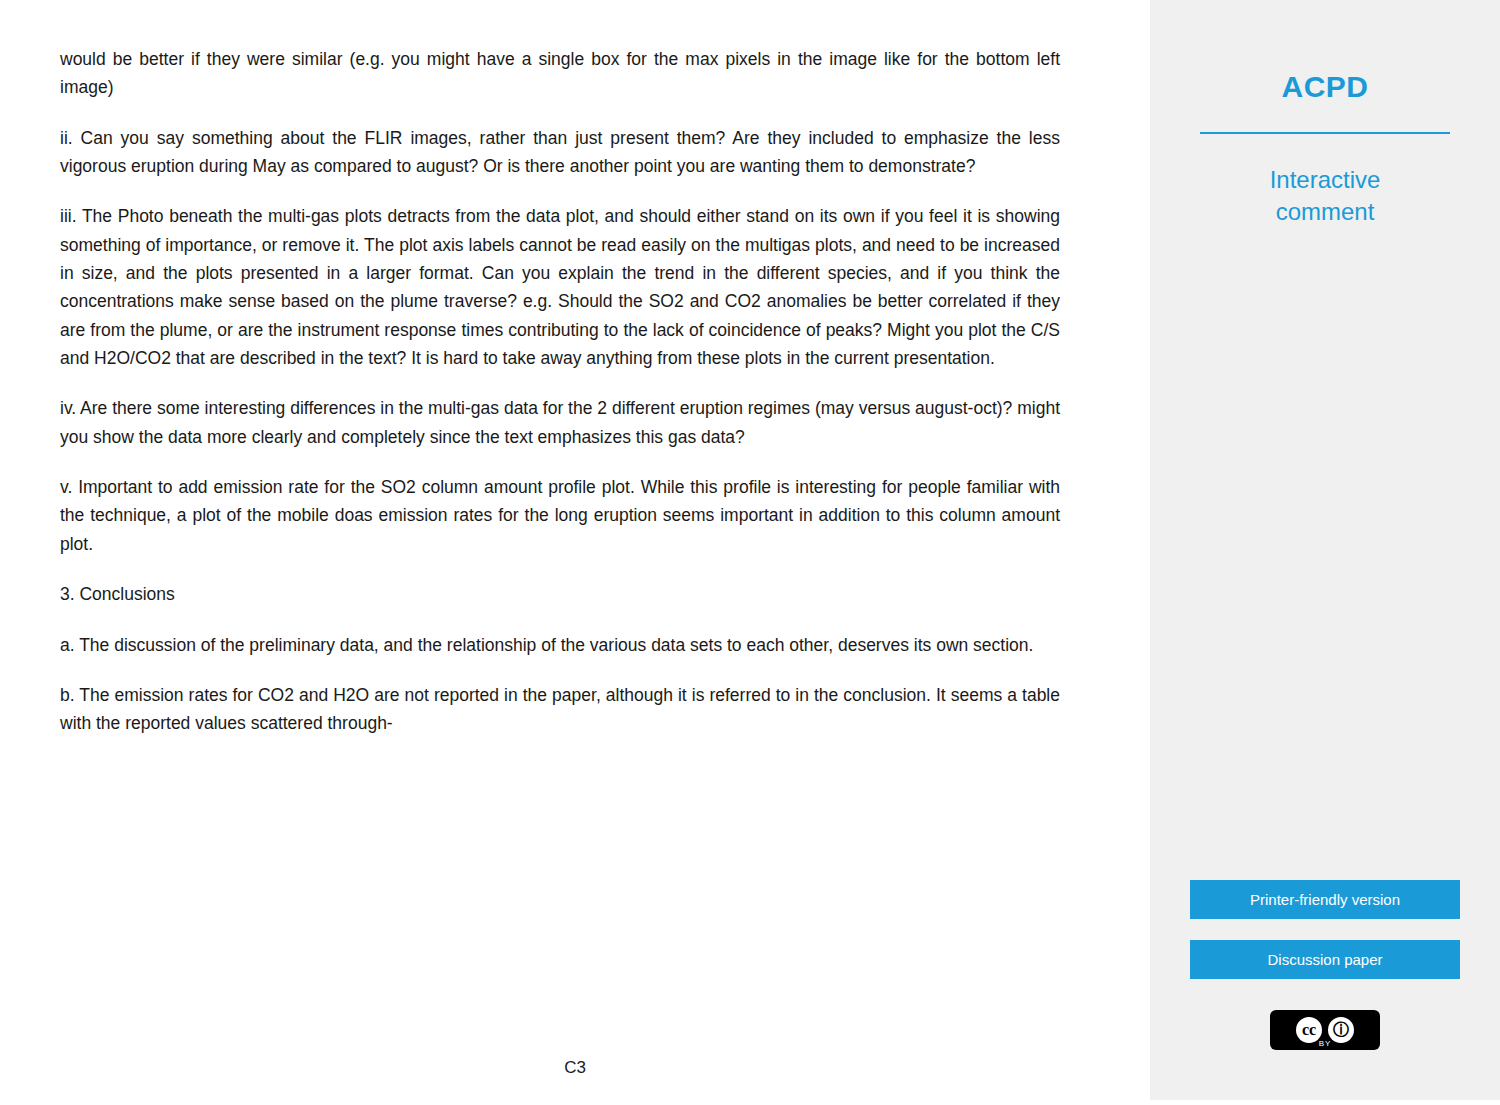ACPD
Interactive
comment
Printer-friendly version Discussion paper
cc
ⓘ
BY
would be better if they were similar (e.g. you might have a single box for the max pixels in the image like for the bottom left image)
ii. Can you say something about the FLIR images, rather than just present them? Are they included to emphasize the less vigorous eruption during May as compared to august? Or is there another point you are wanting them to demonstrate?
iii. The Photo beneath the multi-gas plots detracts from the data plot, and should either stand on its own if you feel it is showing something of importance, or remove it. The plot axis labels cannot be read easily on the multigas plots, and need to be increased in size, and the plots presented in a larger format. Can you explain the trend in the different species, and if you think the concentrations make sense based on the plume traverse? e.g. Should the SO2 and CO2 anomalies be better correlated if they are from the plume, or are the instrument response times contributing to the lack of coincidence of peaks? Might you plot the C/S and H2O/CO2 that are described in the text? It is hard to take away anything from these plots in the current presentation.
iv. Are there some interesting differences in the multi-gas data for the 2 different eruption regimes (may versus august-oct)? might you show the data more clearly and completely since the text emphasizes this gas data?
v. Important to add emission rate for the SO2 column amount profile plot. While this profile is interesting for people familiar with the technique, a plot of the mobile doas emission rates for the long eruption seems important in addition to this column amount plot.
3. Conclusions
a. The discussion of the preliminary data, and the relationship of the various data sets to each other, deserves its own section.
b. The emission rates for CO2 and H2O are not reported in the paper, although it is referred to in the conclusion. It seems a table with the reported values scattered through-
C3